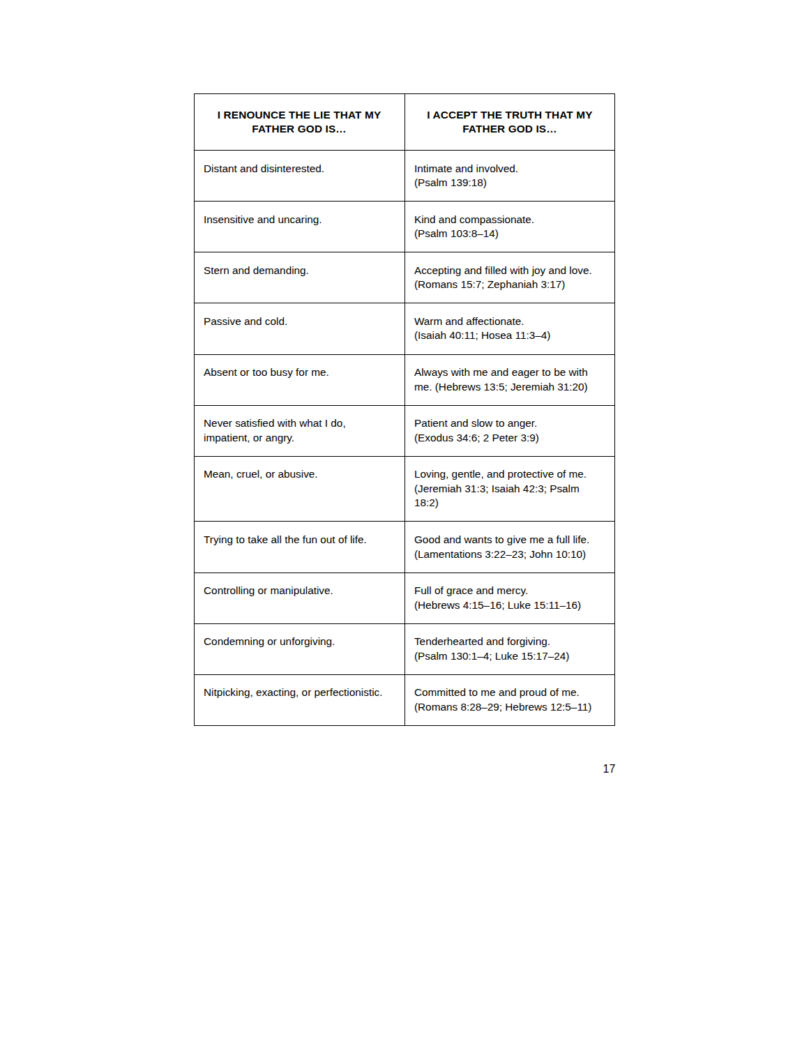| I RENOUNCE THE LIE THAT MY FATHER GOD IS… | I ACCEPT THE TRUTH THAT MY FATHER GOD IS… |
| --- | --- |
| Distant and disinterested. | Intimate and involved. (Psalm 139:18) |
| Insensitive and uncaring. | Kind and compassionate. (Psalm 103:8–14) |
| Stern and demanding. | Accepting and filled with joy and love. (Romans 15:7; Zephaniah 3:17) |
| Passive and cold. | Warm and affectionate. (Isaiah 40:11; Hosea 11:3–4) |
| Absent or too busy for me. | Always with me and eager to be with me. (Hebrews 13:5; Jeremiah 31:20) |
| Never satisfied with what I do, impatient, or angry. | Patient and slow to anger. (Exodus 34:6; 2 Peter 3:9) |
| Mean, cruel, or abusive. | Loving, gentle, and protective of me. (Jeremiah 31:3; Isaiah 42:3; Psalm 18:2) |
| Trying to take all the fun out of life. | Good and wants to give me a full life. (Lamentations 3:22–23; John 10:10) |
| Controlling or manipulative. | Full of grace and mercy. (Hebrews 4:15–16; Luke 15:11–16) |
| Condemning or unforgiving. | Tenderhearted and forgiving. (Psalm 130:1–4; Luke 15:17–24) |
| Nitpicking, exacting, or perfectionistic. | Committed to me and proud of me. (Romans 8:28–29; Hebrews 12:5–11) |
17